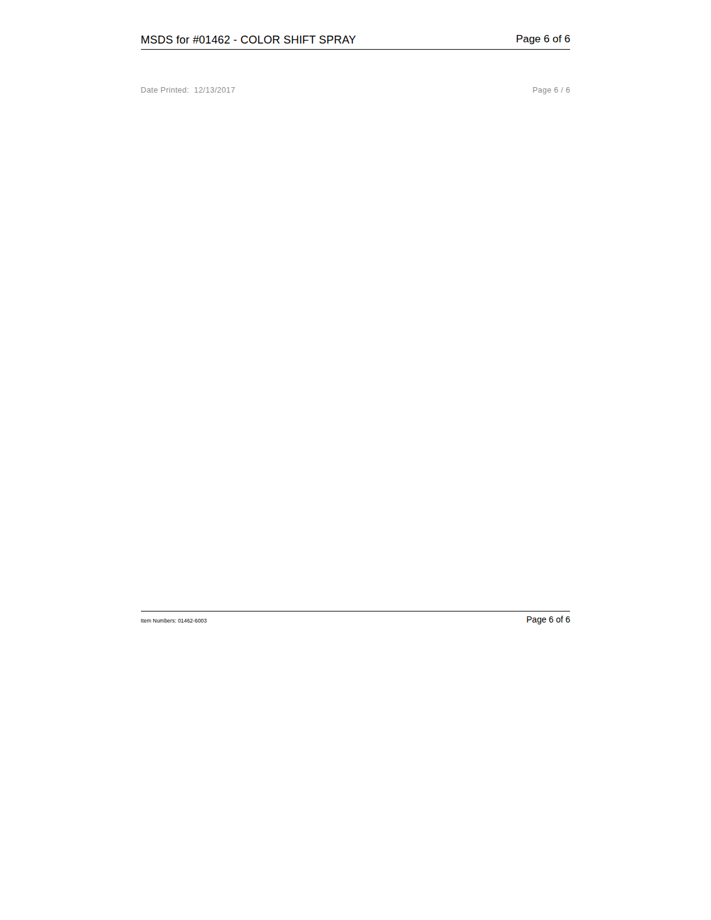MSDS for #01462 - COLOR SHIFT SPRAY
Page 6 of 6
Date Printed: 12/13/2017
Page 6 / 6
Item Numbers: 01462-6003
Page 6 of 6